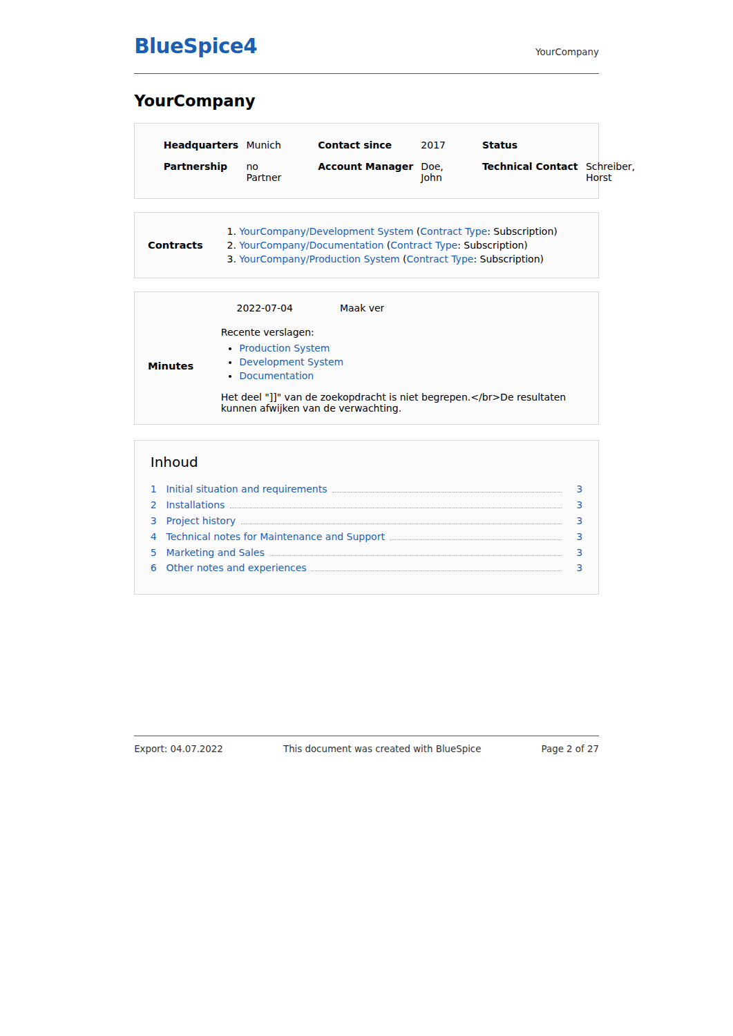Blue Spice 4
YourCompany
YourCompany
| Headquarters | Munich | Contact since | 2017 | Status | |
| Partnership | no Partner | Account Manager | Doe, John | Technical Contact | Schreiber, Horst |
Contracts
YourCompany/Development System (Contract Type: Subscription)
YourCompany/Documentation (Contract Type: Subscription)
YourCompany/Production System (Contract Type: Subscription)
Minutes
2022-07-04
Maak ver
Recente verslagen:
Production System
Development System
Documentation
Het deel "]]" van de zoekopdracht is niet begrepen.</br>De resultaten kunnen afwijken van de verwachting.
Inhoud
1 Initial situation and requirements 3
2 Installations 3
3 Project history 3
4 Technical notes for Maintenance and Support 3
5 Marketing and Sales 3
6 Other notes and experiences 3
Export: 04.07.2022
This document was created with BlueSpice
Page 2 of 27